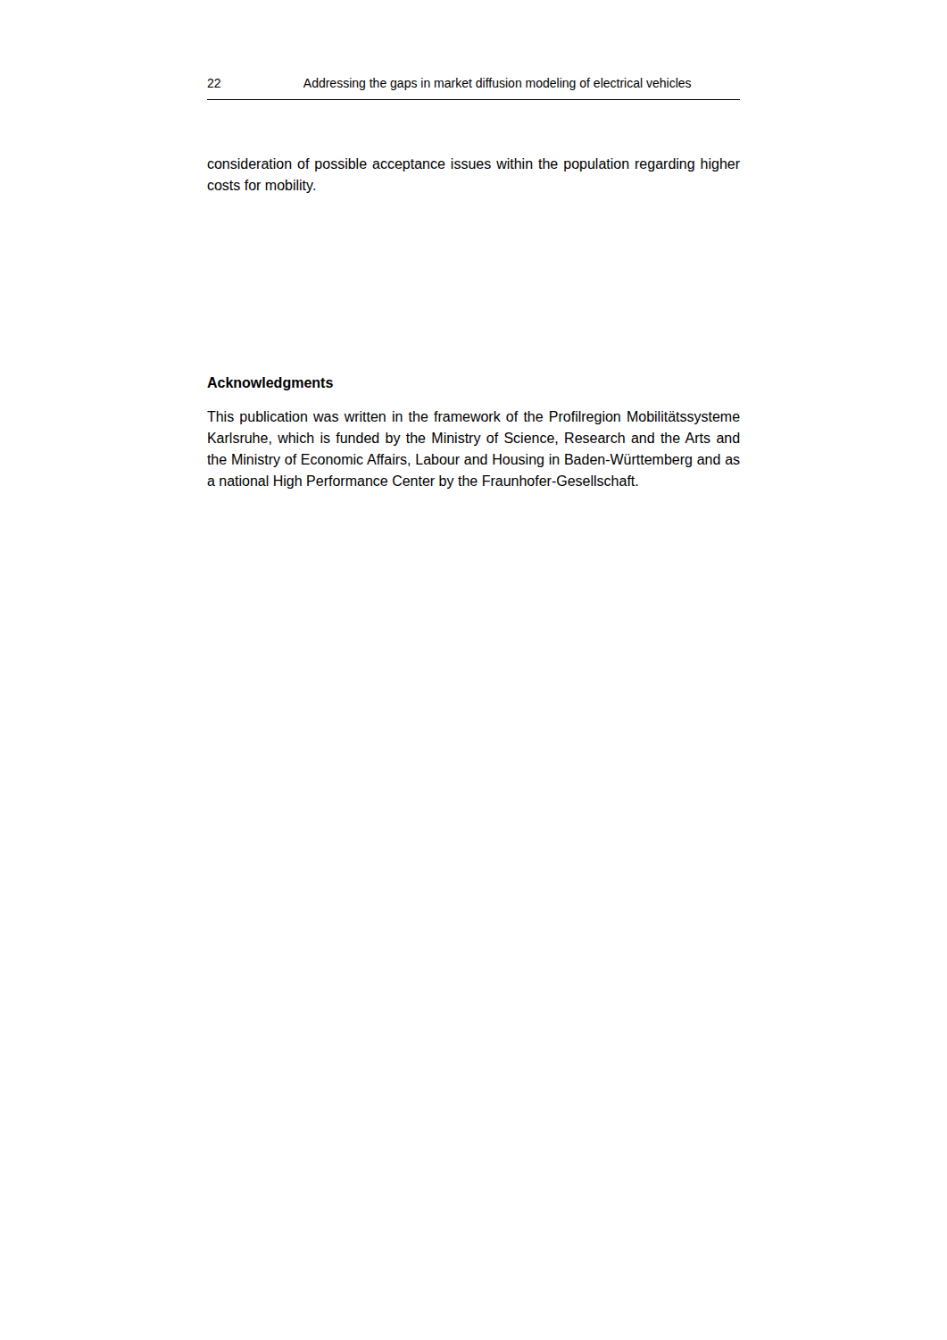22
Addressing the gaps in market diffusion modeling of electrical vehicles
consideration of possible acceptance issues within the population regarding higher costs for mobility.
Acknowledgments
This publication was written in the framework of the Profilregion Mobilitäts­systeme Karlsruhe, which is funded by the Ministry of Science, Research and the Arts and the Ministry of Economic Affairs, Labour and Housing in Baden-Württemberg and as a national High Performance Center by the Fraunhofer-Gesellschaft.